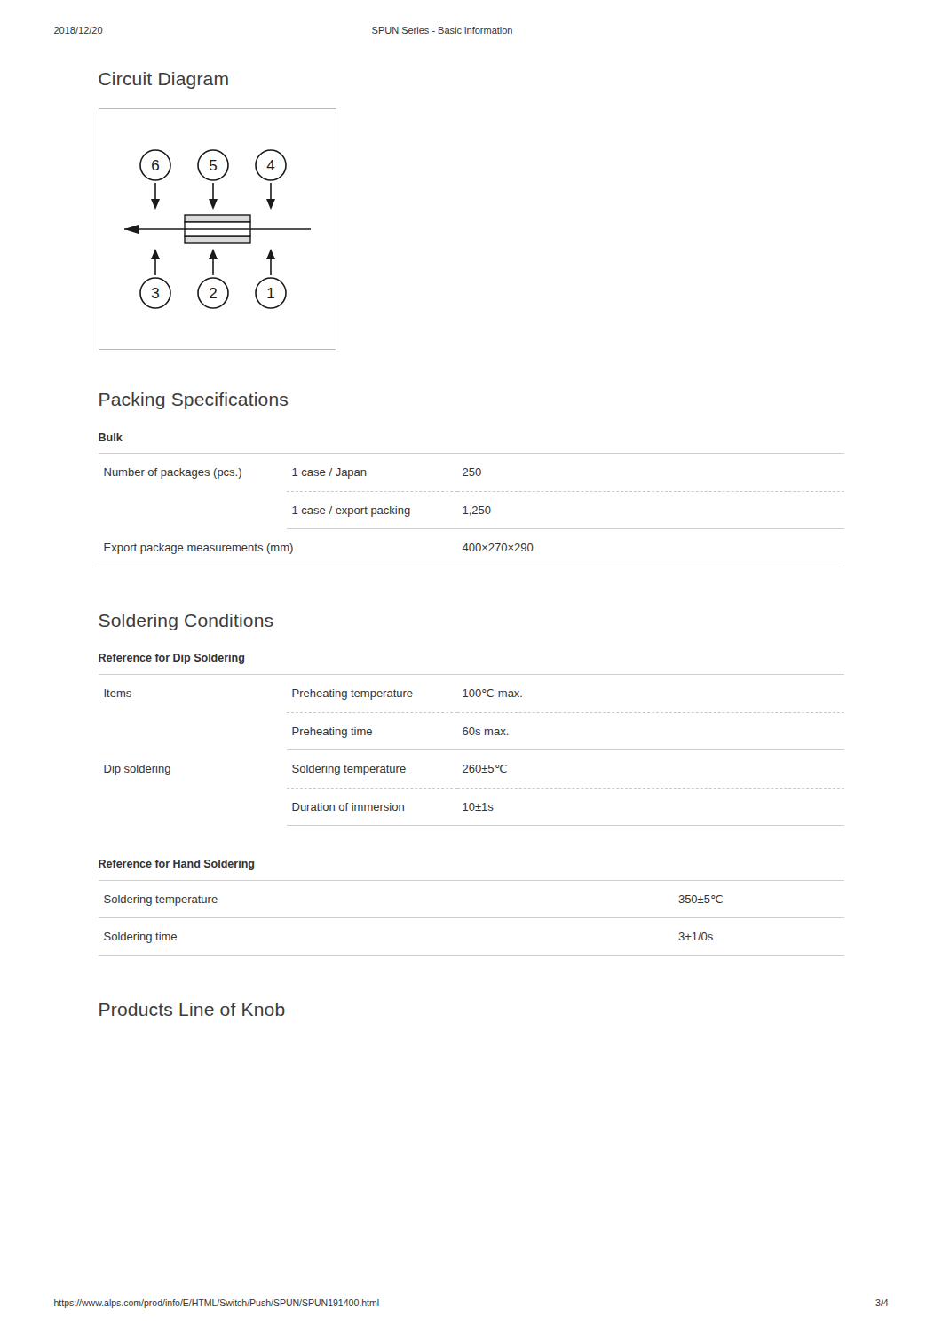2018/12/20 SPUN Series - Basic information
Circuit Diagram
6 5 4 3 2 1
Packing Specifications
Bulk
| Number of packages (pcs.) | 1 case / Japan | 250 |
| 1 case / export packing | 1,250 |
| Export package measurements (mm) | 400×270×290 |
Soldering Conditions
Reference for Dip Soldering
| Items | Preheating temperature | 100℃ max. |
| Preheating time | 60s max. |
| Dip soldering | Soldering temperature | 260±5℃ |
| Duration of immersion | 10±1s |
Reference for Hand Soldering
| Soldering temperature | 350±5℃ |
| Soldering time | 3+1/0s |
Products Line of Knob
https://www.alps.com/prod/info/E/HTML/Switch/Push/SPUN/SPUN191400.html 3/4